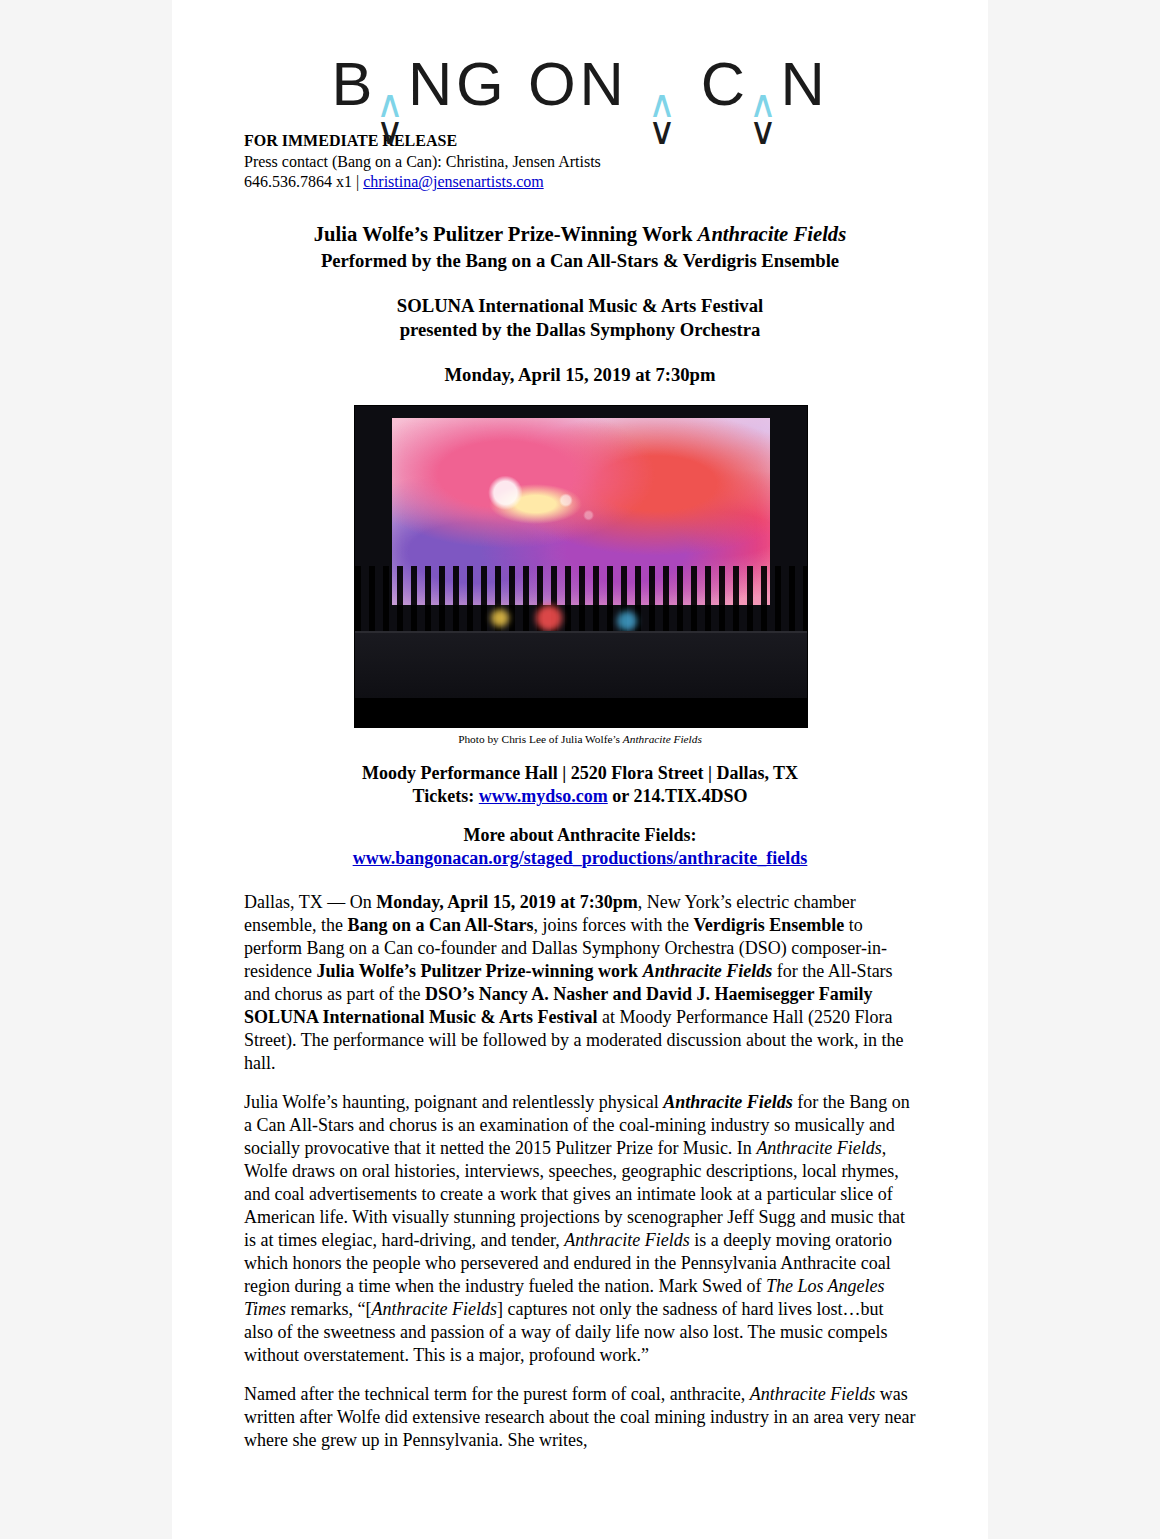B∧∨NG ON ∧∨ C∧∨N
FOR IMMEDIATE RELEASE
Press contact (Bang on a Can): Christina, Jensen Artists
646.536.7864 x1 | christina@jensenartists.com
Julia Wolfe’s Pulitzer Prize-Winning Work Anthracite Fields
Performed by the Bang on a Can All-Stars & Verdigris Ensemble
SOLUNA International Music & Arts Festival
presented by the Dallas Symphony Orchestra
Monday, April 15, 2019 at 7:30pm
Photo by Chris Lee of Julia Wolfe’s Anthracite Fields
Moody Performance Hall | 2520 Flora Street | Dallas, TX
Tickets: www.mydso.com or 214.TIX.4DSO
More about Anthracite Fields: www.bangonacan.org/staged_productions/anthracite_fields
Dallas, TX — On Monday, April 15, 2019 at 7:30pm, New York’s electric chamber ensemble, the Bang on a Can All-Stars, joins forces with the Verdigris Ensemble to perform Bang on a Can co-founder and Dallas Symphony Orchestra (DSO) composer-in-residence Julia Wolfe’s Pulitzer Prize-winning work Anthracite Fields for the All-Stars and chorus as part of the DSO’s Nancy A. Nasher and David J. Haemisegger Family SOLUNA International Music & Arts Festival at Moody Performance Hall (2520 Flora Street). The performance will be followed by a moderated discussion about the work, in the hall.
Julia Wolfe’s haunting, poignant and relentlessly physical Anthracite Fields for the Bang on a Can All-Stars and chorus is an examination of the coal-mining industry so musically and socially provocative that it netted the 2015 Pulitzer Prize for Music. In Anthracite Fields, Wolfe draws on oral histories, interviews, speeches, geographic descriptions, local rhymes, and coal advertisements to create a work that gives an intimate look at a particular slice of American life. With visually stunning projections by scenographer Jeff Sugg and music that is at times elegiac, hard-driving, and tender, Anthracite Fields is a deeply moving oratorio which honors the people who persevered and endured in the Pennsylvania Anthracite coal region during a time when the industry fueled the nation. Mark Swed of The Los Angeles Times remarks, “[Anthracite Fields] captures not only the sadness of hard lives lost…but also of the sweetness and passion of a way of daily life now also lost. The music compels without overstatement. This is a major, profound work.”
Named after the technical term for the purest form of coal, anthracite, Anthracite Fields was written after Wolfe did extensive research about the coal mining industry in an area very near where she grew up in Pennsylvania. She writes,